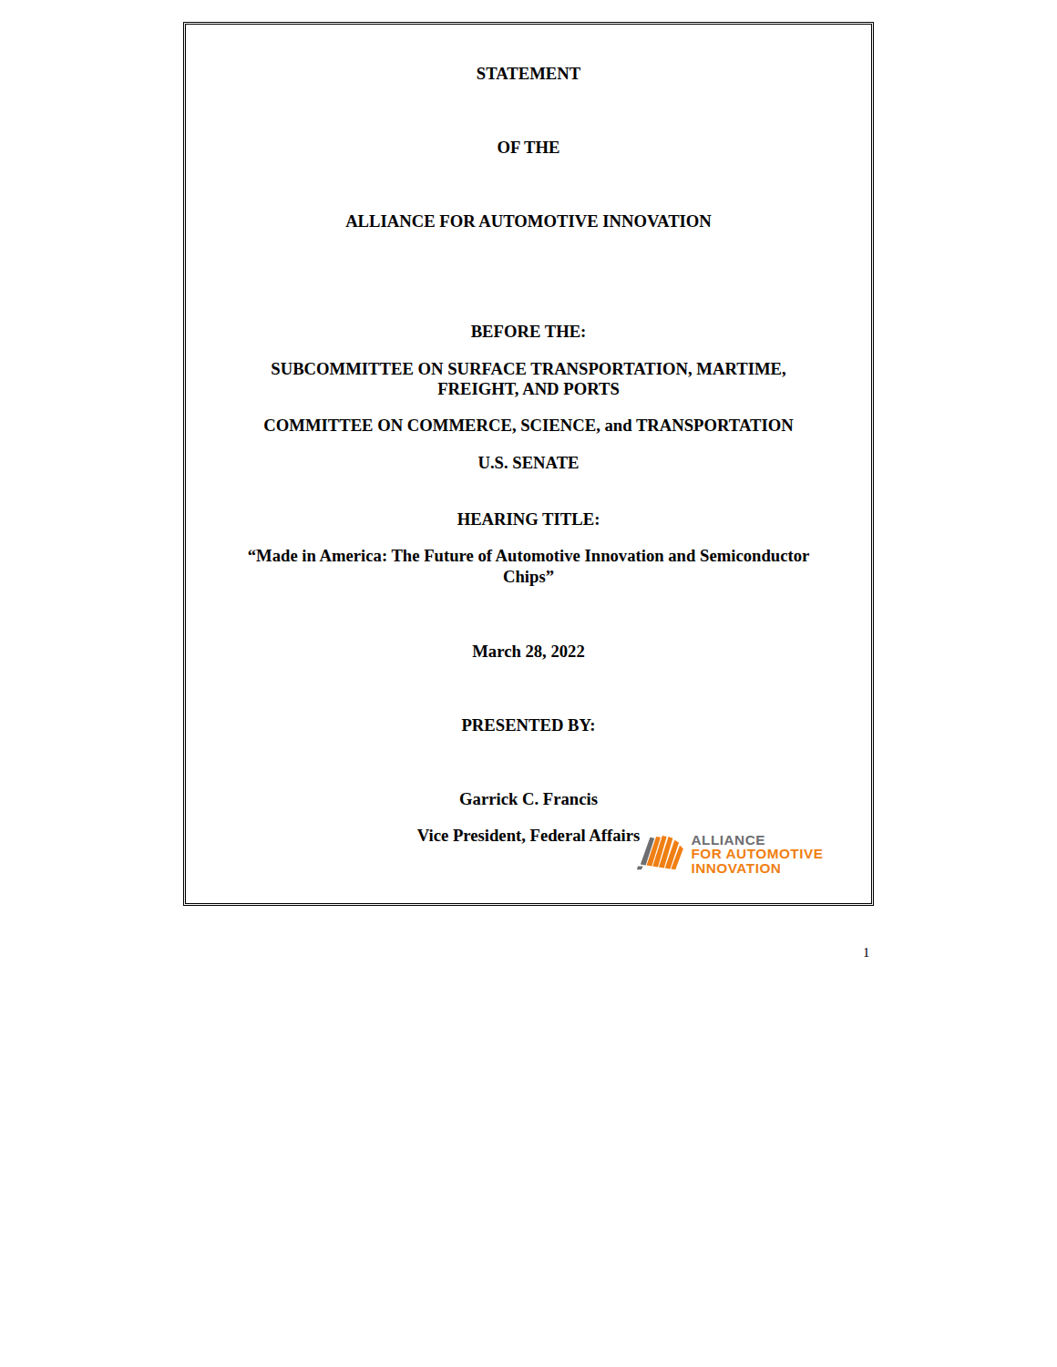STATEMENT
OF THE
ALLIANCE FOR AUTOMOTIVE INNOVATION
BEFORE THE:
SUBCOMMITTEE ON SURFACE TRANSPORTATION, MARTIME,
FREIGHT, AND PORTS
COMMITTEE ON COMMERCE, SCIENCE, and TRANSPORTATION
U.S. SENATE
HEARING TITLE:
“Made in America: The Future of Automotive Innovation and Semiconductor
Chips”
March 28, 2022
PRESENTED BY:
Garrick C. Francis
Vice President, Federal Affairs
ALLIANCE
FOR AUTOMOTIVE
INNOVATION
1